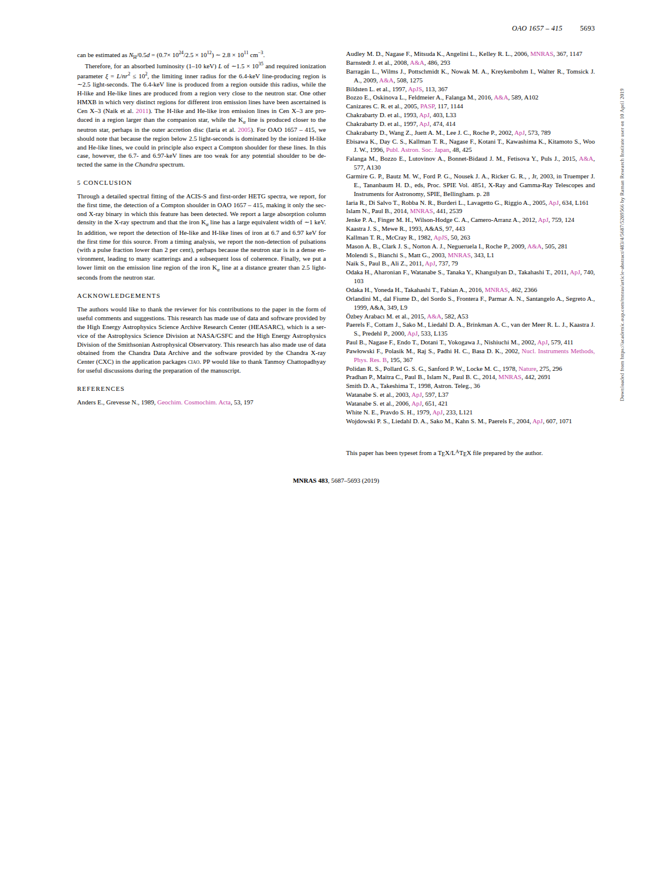OAO 1657 – 4155693
Downloaded from https://academic.oup.com/mnras/article-abstract/483/4/5687/5289566 by Raman Research Institute user on 10 April 2019
can be estimated as NH/0.5d = (0.7× 1024/2.5 × 1012) ∼ 2.8 × 1011 cm−3.
Therefore, for an absorbed luminosity (1–10 keV) L of ∼1.5 × 1035 and required ionization parameter ξ = L/nr2 ≤ 102, the limiting inner radius for the 6.4-keV line-producing region is ∼2.5 light-seconds. The 6.4-keV line is produced from a region outside this radius, while the H-like and He-like lines are produced from a region very close to the neutron star. One other HMXB in which very distinct regions for different iron emission lines have been ascertained is Cen X–3 (Naik et al. 2011). The H-like and He-like iron emission lines in Cen X–3 are produced in a region larger than the companion star, while the Kα line is produced closer to the neutron star, perhaps in the outer accretion disc (Iaria et al. 2005). For OAO 1657 – 415, we should note that because the region below 2.5 light-seconds is dominated by the ionized H-like and He-like lines, we could in principle also expect a Compton shoulder for these lines. In this case, however, the 6.7- and 6.97-keV lines are too weak for any potential shoulder to be detected the same in the Chandra spectrum.
5 CONCLUSION
Through a detailed spectral fitting of the ACIS-S and first-order HETG spectra, we report, for the first time, the detection of a Compton shoulder in OAO 1657 – 415, making it only the second X-ray binary in which this feature has been detected. We report a large absorption column density in the X-ray spectrum and that the iron Kα line has a large equivalent width of ∼1 keV. In addition, we report the detection of He-like and H-like lines of iron at 6.7 and 6.97 keV for the first time for this source. From a timing analysis, we report the non-detection of pulsations (with a pulse fraction lower than 2 per cent), perhaps because the neutron star is in a dense environment, leading to many scatterings and a subsequent loss of coherence. Finally, we put a lower limit on the emission line region of the iron Kα line at a distance greater than 2.5 light-seconds from the neutron star.
ACKNOWLEDGEMENTS
The authors would like to thank the reviewer for his contributions to the paper in the form of useful comments and suggestions. This research has made use of data and software provided by the High Energy Astrophysics Science Archive Research Center (HEASARC), which is a service of the Astrophysics Science Division at NASA/GSFC and the High Energy Astrophysics Division of the Smithsonian Astrophysical Observatory. This research has also made use of data obtained from the Chandra Data Archive and the software provided by the Chandra X-ray Center (CXC) in the application packages ciao. PP would like to thank Tanmoy Chattopadhyay for useful discussions during the preparation of the manuscript.
REFERENCES
Anders E., Grevesse N., 1989, Geochim. Cosmochim. Acta, 53, 197
Audley M. D., Nagase F., Mitsuda K., Angelini L., Kelley R. L., 2006, MNRAS, 367, 1147
Barnstedt J. et al., 2008, A&A, 486, 293
Barragán L., Wilms J., Pottschmidt K., Nowak M. A., Kreykenbohm I., Walter R., Tomsick J. A., 2009, A&A, 508, 1275
Bildsten L. et al., 1997, ApJS, 113, 367
Bozzo E., Oskinova L., Feldmeier A., Falanga M., 2016, A&A, 589, A102
Canizares C. R. et al., 2005, PASP, 117, 1144
Chakrabarty D. et al., 1993, ApJ, 403, L33
Chakrabarty D. et al., 1997, ApJ, 474, 414
Chakrabarty D., Wang Z., Juett A. M., Lee J. C., Roche P., 2002, ApJ, 573, 789
Ebisawa K., Day C. S., Kallman T. R., Nagase F., Kotani T., Kawashima K., Kitamoto S., Woo J. W., 1996, Publ. Astron. Soc. Japan, 48, 425
Falanga M., Bozzo E., Lutovinov A., Bonnet-Bidaud J. M., Fetisova Y., Puls J., 2015, A&A, 577, A130
Garmire G. P., Bautz M. W., Ford P. G., Nousek J. A., Ricker G. R., , Jr, 2003, in Truemper J. E., Tananbaum H. D., eds, Proc. SPIE Vol. 4851, X-Ray and Gamma-Ray Telescopes and Instruments for Astronomy, SPIE, Bellingham. p. 28
Iaria R., Di Salvo T., Robba N. R., Burderi L., Lavagetto G., Riggio A., 2005, ApJ, 634, L161
Islam N., Paul B., 2014, MNRAS, 441, 2539
Jenke P. A., Finger M. H., Wilson-Hodge C. A., Camero-Arranz A., 2012, ApJ, 759, 124
Kaastra J. S., Mewe R., 1993, A&AS, 97, 443
Kallman T. R., McCray R., 1982, ApJS, 50, 263
Mason A. B., Clark J. S., Norton A. J., Negueruela I., Roche P., 2009, A&A, 505, 281
Molendi S., Bianchi S., Matt G., 2003, MNRAS, 343, L1
Naik S., Paul B., Ali Z., 2011, ApJ, 737, 79
Odaka H., Aharonian F., Watanabe S., Tanaka Y., Khangulyan D., Takahashi T., 2011, ApJ, 740, 103
Odaka H., Yoneda H., Takahashi T., Fabian A., 2016, MNRAS, 462, 2366
Orlandini M., dal Fiume D., del Sordo S., Frontera F., Parmar A. N., Santangelo A., Segreto A., 1999, A&A, 349, L9
Özbey Arabacı M. et al., 2015, A&A, 582, A53
Paerels F., Cottam J., Sako M., Liedahl D. A., Brinkman A. C., van der Meer R. L. J., Kaastra J. S., Predehl P., 2000, ApJ, 533, L135
Paul B., Nagase F., Endo T., Dotani T., Yokogawa J., Nishiuchi M., 2002, ApJ, 579, 411
Pawłowski F., Polasik M., Raj S., Padhi H. C., Basa D. K., 2002, Nucl. Instruments Methods, Phys. Res. B, 195, 367
Polidan R. S., Pollard G. S. G., Sanford P. W., Locke M. C., 1978, Nature, 275, 296
Pradhan P., Maitra C., Paul B., Islam N., Paul B. C., 2014, MNRAS, 442, 2691
Smith D. A., Takeshima T., 1998, Astron. Teleg., 36
Watanabe S. et al., 2003, ApJ, 597, L37
Watanabe S. et al., 2006, ApJ, 651, 421
White N. E., Pravdo S. H., 1979, ApJ, 233, L121
Wojdowski P. S., Liedahl D. A., Sako M., Kahn S. M., Paerels F., 2004, ApJ, 607, 1071
This paper has been typeset from a TEX/LATEX file prepared by the author.
MNRAS 483, 5687–5693 (2019)